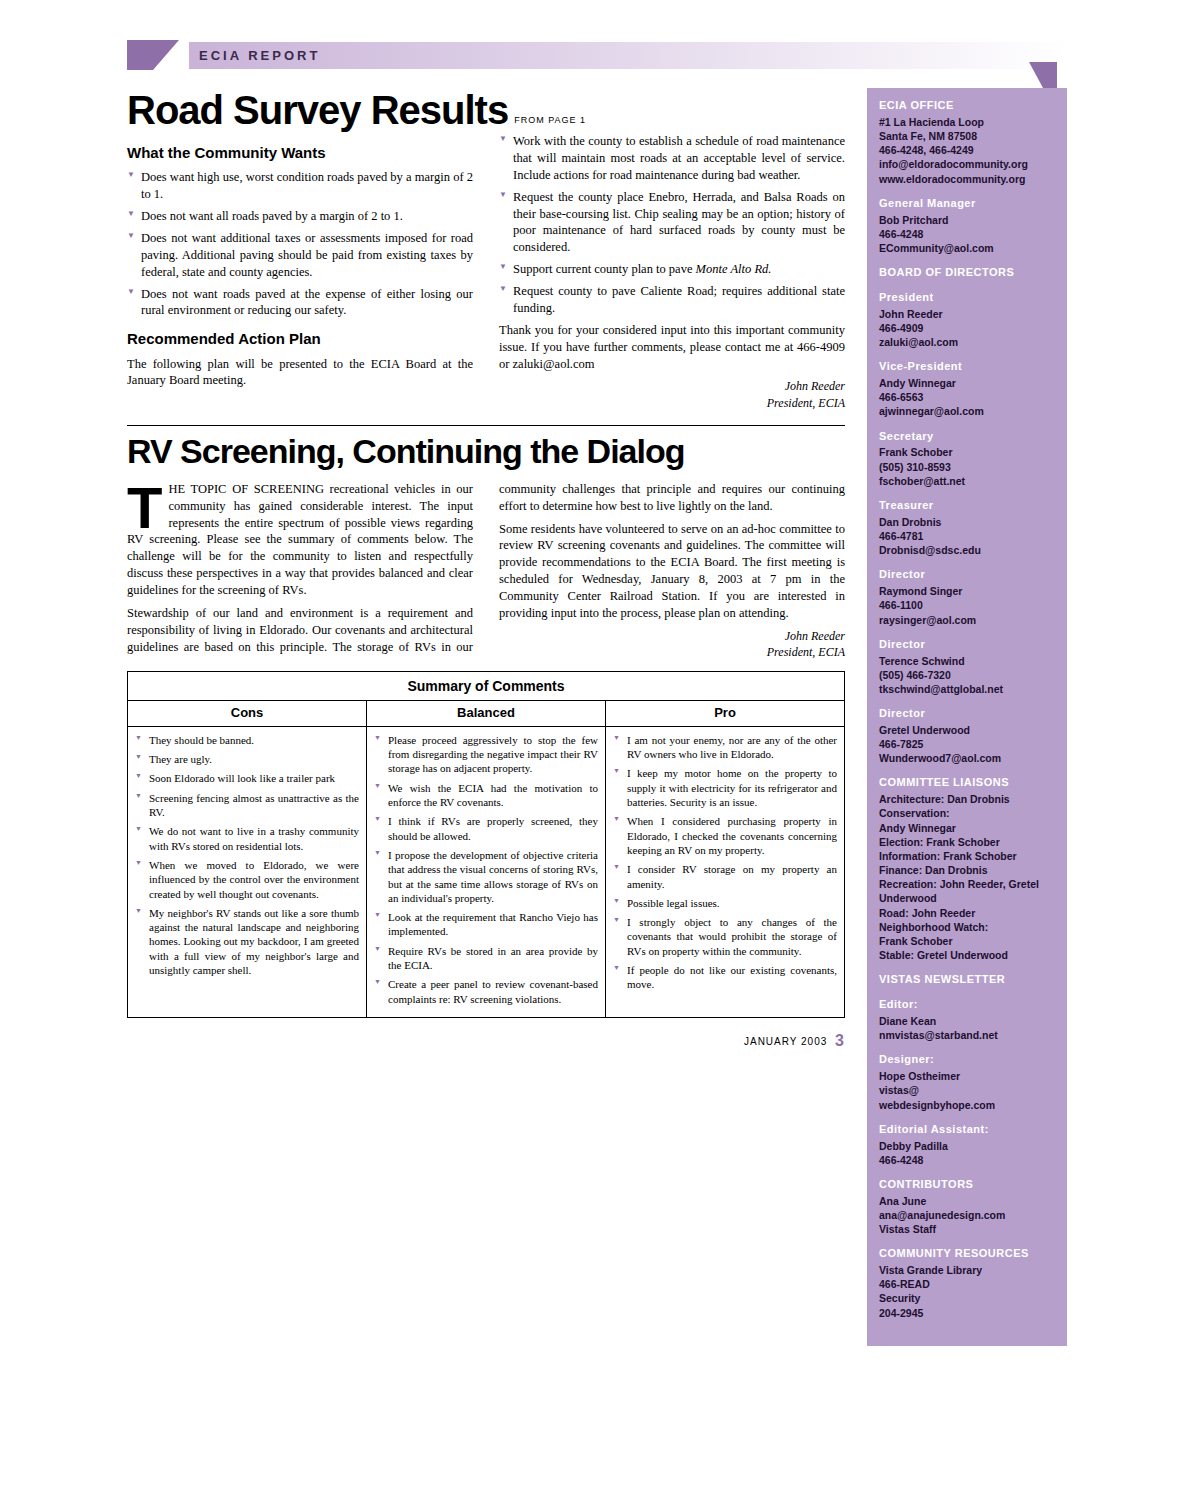ECIA REPORT
Road Survey Results
FROM PAGE 1
What the Community Wants
Does want high use, worst condition roads paved by a margin of 2 to 1.
Does not want all roads paved by a margin of 2 to 1.
Does not want additional taxes or assessments imposed for road paving. Additional paving should be paid from existing taxes by federal, state and county agencies.
Does not want roads paved at the expense of either losing our rural environment or reducing our safety.
Recommended Action Plan
The following plan will be presented to the ECIA Board at the January Board meeting.
Work with the county to establish a schedule of road maintenance that will maintain most roads at an acceptable level of service. Include actions for road maintenance during bad weather.
Request the county place Enebro, Herrada, and Balsa Roads on their base-coursing list. Chip sealing may be an option; history of poor maintenance of hard surfaced roads by county must be considered.
Support current county plan to pave Monte Alto Rd.
Request county to pave Caliente Road; requires additional state funding.
Thank you for your considered input into this important community issue. If you have further comments, please contact me at 466-4909 or zaluki@aol.com
John Reeder
President, ECIA
RV Screening, Continuing the Dialog
THE TOPIC OF SCREENING recreational vehicles in our community has gained considerable interest. The input represents the entire spectrum of possible views regarding RV screening. Please see the summary of comments below. The challenge will be for the community to listen and respectfully discuss these perspectives in a way that provides balanced and clear guidelines for the screening of RVs.
Stewardship of our land and environment is a requirement and responsibility of living in Eldorado. Our covenants and architectural guidelines are based on this principle. The storage of RVs in our community challenges that principle and requires our continuing effort to determine how best to live lightly on the land.
Some residents have volunteered to serve on an ad-hoc committee to review RV screening covenants and guidelines. The committee will provide recommendations to the ECIA Board. The first meeting is scheduled for Wednesday, January 8, 2003 at 7 pm in the Community Center Railroad Station. If you are interested in providing input into the process, please plan on attending.
John Reeder
President, ECIA
Summary of Comments
| Cons | Balanced | Pro |
| --- | --- | --- |
| They should be banned. They are ugly. Soon Eldorado will look like a trailer park Screening fencing almost as unattractive as the RV. We do not want to live in a trashy community with RVs stored on residential lots. When we moved to Eldorado, we were influenced by the control over the environment created by well thought out covenants. My neighbor's RV stands out like a sore thumb against the natural landscape and neighboring homes. Looking out my backdoor, I am greeted with a full view of my neighbor's large and unsightly camper shell. | Please proceed aggressively to stop the few from disregarding the negative impact their RV storage has on adjacent property. We wish the ECIA had the motivation to enforce the RV covenants. I think if RVs are properly screened, they should be allowed. I propose the development of objective criteria that address the visual concerns of storing RVs, but at the same time allows storage of RVs on an individual's property. Look at the requirement that Rancho Viejo has implemented. Require RVs be stored in an area provide by the ECIA. Create a peer panel to review covenant-based complaints re: RV screening violations. | I am not your enemy, nor are any of the other RV owners who live in Eldorado. I keep my motor home on the property to supply it with electricity for its refrigerator and batteries. Security is an issue. When I considered purchasing property in Eldorado, I checked the covenants concerning keeping an RV on my property. I consider RV storage on my property an amenity. Possible legal issues. I strongly object to any changes of the covenants that would prohibit the storage of RVs on property within the community. If people do not like our existing covenants, move. |
JANUARY 2003 3
ECIA OFFICE
#1 La Hacienda Loop
Santa Fe, NM 87508
466-4248, 466-4249
info@eldoradocommunity.org
www.eldoradocommunity.org
General Manager
Bob Pritchard
466-4248
ECommunity@aol.com
BOARD OF DIRECTORS
President
John Reeder
466-4909
zaluki@aol.com
Vice-President
Andy Winnegar
466-6563
ajwinnegar@aol.com
Secretary
Frank Schober
(505) 310-8593
fschober@att.net
Treasurer
Dan Drobnis
466-4781
Drobnisd@sdsc.edu
Director
Raymond Singer
466-1100
raysinger@aol.com
Director
Terence Schwind
(505) 466-7320
tkschwind@attglobal.net
Director
Gretel Underwood
466-7825
Wunderwood7@aol.com
COMMITTEE LIAISONS
Architecture: Dan Drobnis
Conservation:
Andy Winnegar
Election: Frank Schober
Information: Frank Schober
Finance: Dan Drobnis
Recreation: John Reeder, Gretel Underwood
Road: John Reeder
Neighborhood Watch:
Frank Schober
Stable: Gretel Underwood
VISTAS NEWSLETTER
Editor:
Diane Kean
nmvistas@starband.net
Designer:
Hope Ostheimer
vistas@
webdesignbyhope.com
Editorial Assistant:
Debby Padilla
466-4248
CONTRIBUTORS
Ana June
ana@anajunedesign.com
Vistas Staff
COMMUNITY RESOURCES
Vista Grande Library
466-READ
Security
204-2945